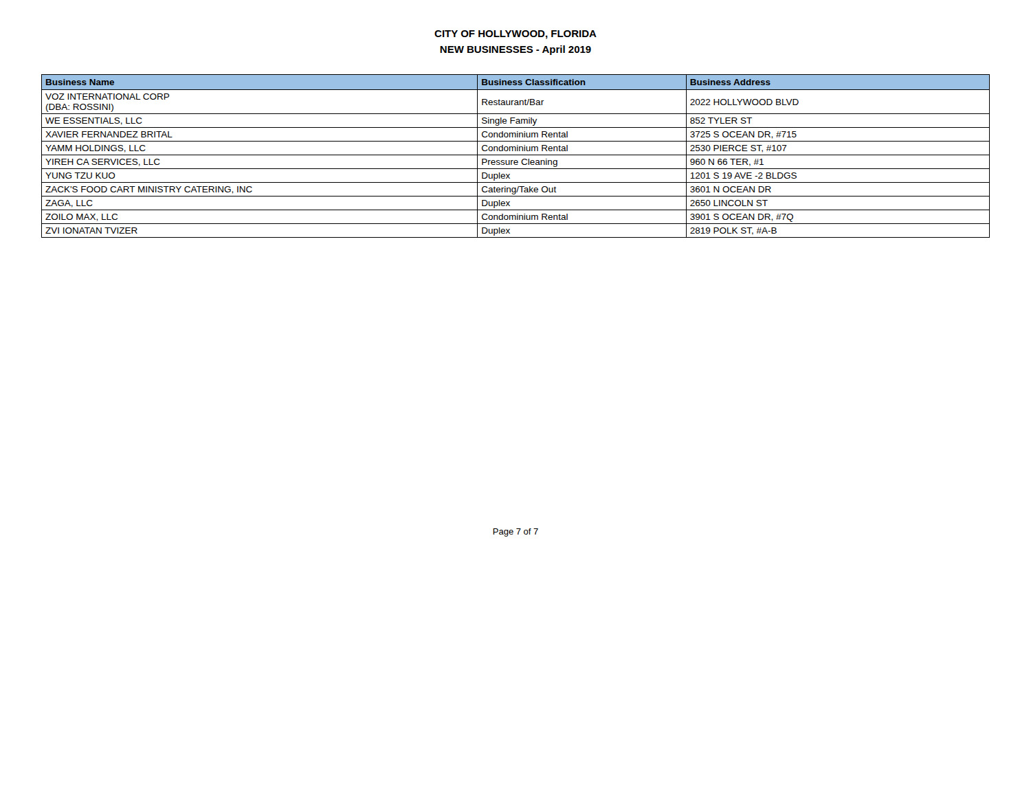CITY OF HOLLYWOOD, FLORIDA
NEW BUSINESSES - April 2019
| Business Name | Business Classification | Business Address |
| --- | --- | --- |
| VOZ INTERNATIONAL CORP (DBA: ROSSINI) | Restaurant/Bar | 2022 HOLLYWOOD BLVD |
| WE ESSENTIALS, LLC | Single Family | 852 TYLER ST |
| XAVIER FERNANDEZ BRITAL | Condominium Rental | 3725 S OCEAN DR, #715 |
| YAMM HOLDINGS, LLC | Condominium Rental | 2530 PIERCE ST, #107 |
| YIREH CA SERVICES, LLC | Pressure Cleaning | 960 N 66 TER, #1 |
| YUNG TZU KUO | Duplex | 1201 S 19 AVE -2 BLDGS |
| ZACK'S FOOD CART MINISTRY CATERING, INC | Catering/Take Out | 3601 N OCEAN DR |
| ZAGA, LLC | Duplex | 2650 LINCOLN ST |
| ZOILO MAX, LLC | Condominium Rental | 3901 S OCEAN DR, #7Q |
| ZVI IONATAN TVIZER | Duplex | 2819 POLK ST, #A-B |
Page 7 of 7